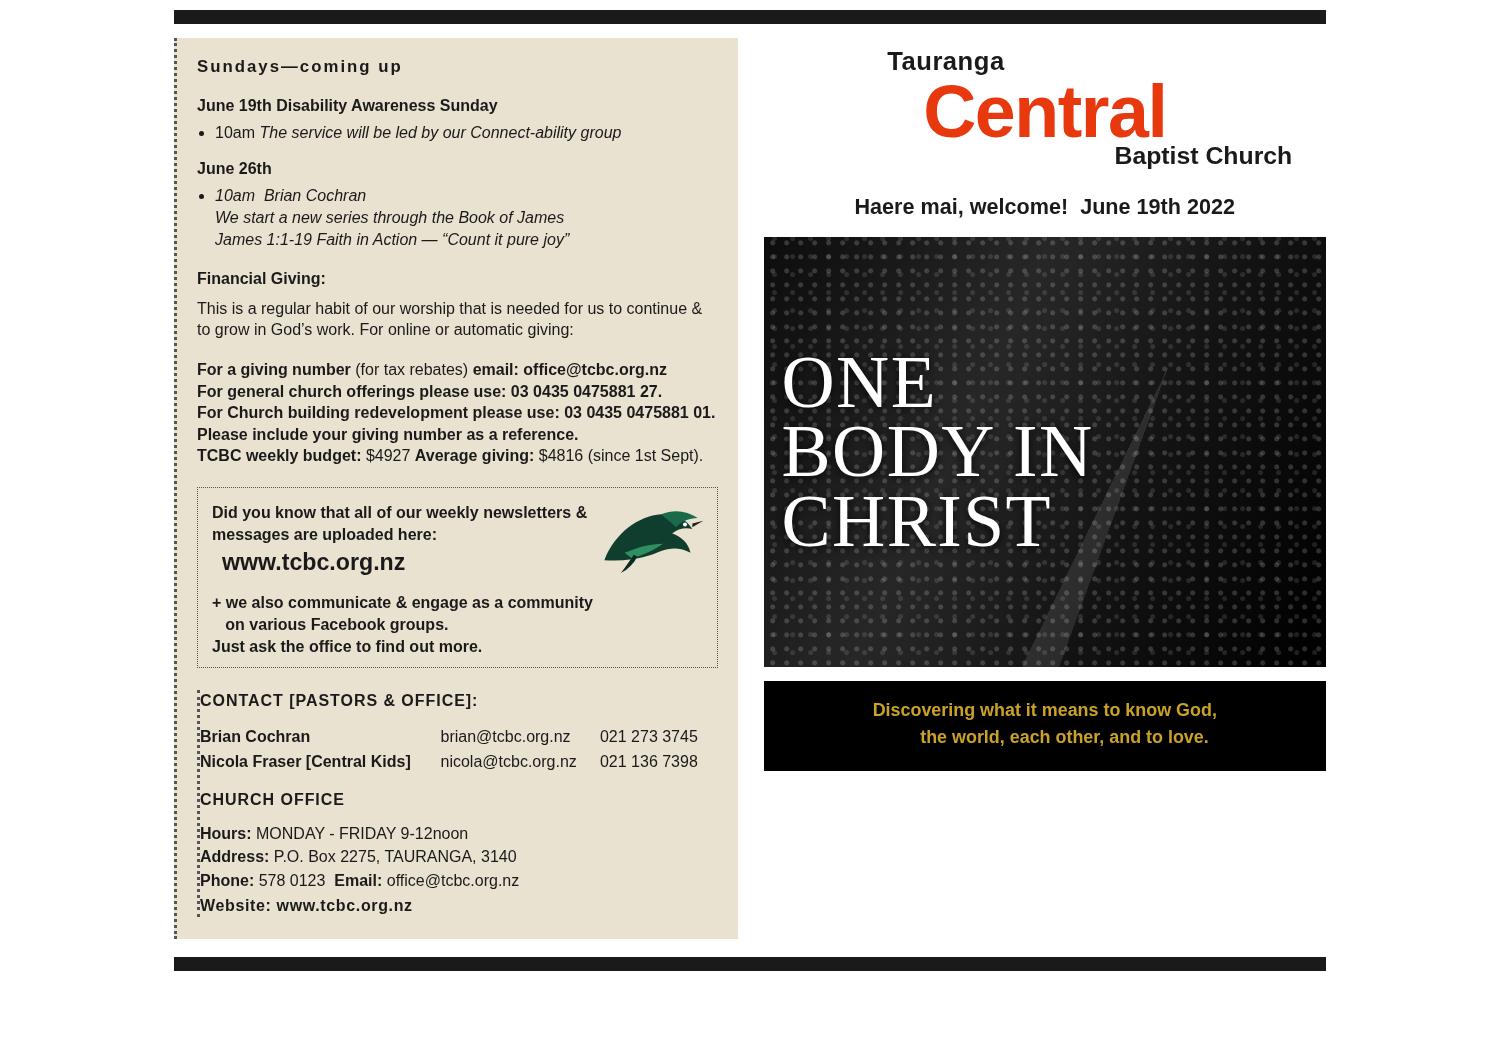Sundays—coming up
June 19th Disability Awareness Sunday
10am The service will be led by our Connect-ability group
June 26th
10am Brian Cochran
We start a new series through the Book of James
James 1:1-19 Faith in Action — “Count it pure joy”
Financial Giving:
This is a regular habit of our worship that is needed for us to continue & to grow in God’s work. For online or automatic giving:
For a giving number (for tax rebates) email: office@tcbc.org.nz
For general church offerings please use: 03 0435 0475881 27.
For Church building redevelopment please use: 03 0435 0475881 01.
Please include your giving number as a reference.
TCBC weekly budget: $4927 Average giving: $4816 (since 1st Sept).
Did you know that all of our weekly newsletters & messages are uploaded here: www.tcbc.org.nz
+ we also communicate & engage as a community
on various Facebook groups.
Just ask the office to find out more.
CONTACT [PASTORS & OFFICE]:
| Brian Cochran | brian@tcbc.org.nz | 021 273 3745 |
| Nicola Fraser [Central Kids] | nicola@tcbc.org.nz | 021 136 7398 |
CHURCH OFFICE
Hours: MONDAY - FRIDAY 9-12noon
Address: P.O. Box 2275, TAURANGA, 3140
Phone: 578 0123 Email: office@tcbc.org.nz
Website: www.tcbc.org.nz
Tauranga Central Baptist Church
Haere mai, welcome! June 19th 2022
ONE BODY IN CHRIST
Discovering what it means to know God, the world, each other, and to love.